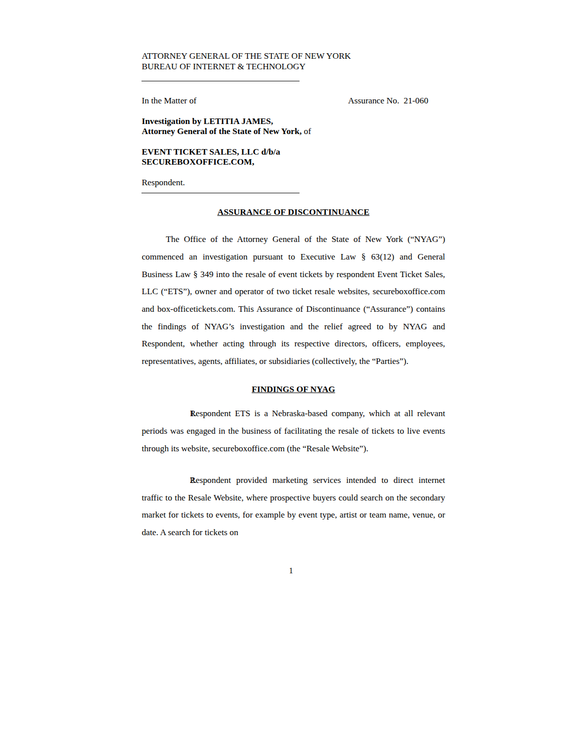ATTORNEY GENERAL OF THE STATE OF NEW YORK
BUREAU OF INTERNET & TECHNOLOGY
In the Matter of
Assurance No. 21-060
Investigation by LETITIA JAMES,
Attorney General of the State of New York, of
EVENT TICKET SALES, LLC d/b/a
SECUREBOXOFFICE.COM,
Respondent.
ASSURANCE OF DISCONTINUANCE
The Office of the Attorney General of the State of New York (“NYAG”) commenced an investigation pursuant to Executive Law § 63(12) and General Business Law § 349 into the resale of event tickets by respondent Event Ticket Sales, LLC (“ETS”), owner and operator of two ticket resale websites, secureboxoffice.com and box-officetickets.com. This Assurance of Discontinuance (“Assurance”) contains the findings of NYAG’s investigation and the relief agreed to by NYAG and Respondent, whether acting through its respective directors, officers, employees, representatives, agents, affiliates, or subsidiaries (collectively, the “Parties”).
FINDINGS OF NYAG
1. Respondent ETS is a Nebraska-based company, which at all relevant periods was engaged in the business of facilitating the resale of tickets to live events through its website, secureboxoffice.com (the “Resale Website”).
2. Respondent provided marketing services intended to direct internet traffic to the Resale Website, where prospective buyers could search on the secondary market for tickets to events, for example by event type, artist or team name, venue, or date. A search for tickets on
1